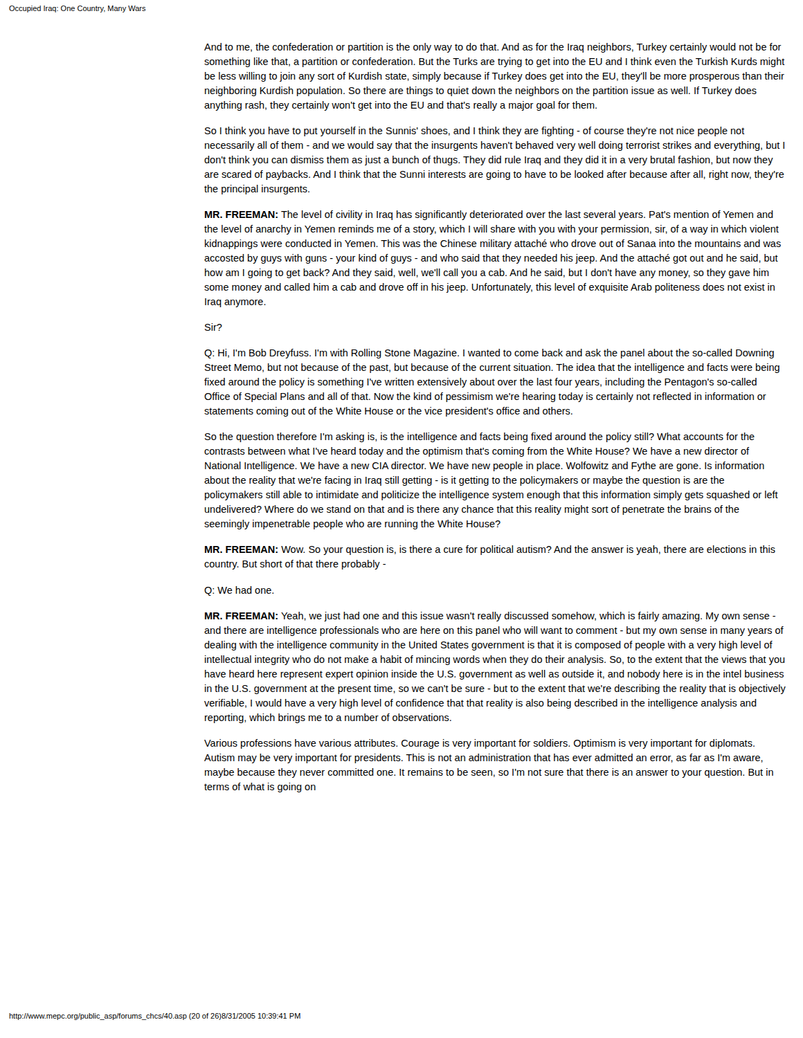Occupied Iraq: One Country, Many Wars
And to me, the confederation or partition is the only way to do that. And as for the Iraq neighbors, Turkey certainly would not be for something like that, a partition or confederation. But the Turks are trying to get into the EU and I think even the Turkish Kurds might be less willing to join any sort of Kurdish state, simply because if Turkey does get into the EU, they'll be more prosperous than their neighboring Kurdish population. So there are things to quiet down the neighbors on the partition issue as well. If Turkey does anything rash, they certainly won't get into the EU and that's really a major goal for them.
So I think you have to put yourself in the Sunnis' shoes, and I think they are fighting - of course they're not nice people not necessarily all of them - and we would say that the insurgents haven't behaved very well doing terrorist strikes and everything, but I don't think you can dismiss them as just a bunch of thugs. They did rule Iraq and they did it in a very brutal fashion, but now they are scared of paybacks. And I think that the Sunni interests are going to have to be looked after because after all, right now, they're the principal insurgents.
MR. FREEMAN: The level of civility in Iraq has significantly deteriorated over the last several years. Pat's mention of Yemen and the level of anarchy in Yemen reminds me of a story, which I will share with you with your permission, sir, of a way in which violent kidnappings were conducted in Yemen. This was the Chinese military attaché who drove out of Sanaa into the mountains and was accosted by guys with guns - your kind of guys - and who said that they needed his jeep. And the attaché got out and he said, but how am I going to get back? And they said, well, we'll call you a cab. And he said, but I don't have any money, so they gave him some money and called him a cab and drove off in his jeep. Unfortunately, this level of exquisite Arab politeness does not exist in Iraq anymore.
Sir?
Q: Hi, I'm Bob Dreyfuss. I'm with Rolling Stone Magazine. I wanted to come back and ask the panel about the so-called Downing Street Memo, but not because of the past, but because of the current situation. The idea that the intelligence and facts were being fixed around the policy is something I've written extensively about over the last four years, including the Pentagon's so-called Office of Special Plans and all of that. Now the kind of pessimism we're hearing today is certainly not reflected in information or statements coming out of the White House or the vice president's office and others.
So the question therefore I'm asking is, is the intelligence and facts being fixed around the policy still? What accounts for the contrasts between what I've heard today and the optimism that's coming from the White House? We have a new director of National Intelligence. We have a new CIA director. We have new people in place. Wolfowitz and Fythe are gone. Is information about the reality that we're facing in Iraq still getting - is it getting to the policymakers or maybe the question is are the policymakers still able to intimidate and politicize the intelligence system enough that this information simply gets squashed or left undelivered? Where do we stand on that and is there any chance that this reality might sort of penetrate the brains of the seemingly impenetrable people who are running the White House?
MR. FREEMAN: Wow. So your question is, is there a cure for political autism? And the answer is yeah, there are elections in this country. But short of that there probably -
Q: We had one.
MR. FREEMAN: Yeah, we just had one and this issue wasn't really discussed somehow, which is fairly amazing. My own sense - and there are intelligence professionals who are here on this panel who will want to comment - but my own sense in many years of dealing with the intelligence community in the United States government is that it is composed of people with a very high level of intellectual integrity who do not make a habit of mincing words when they do their analysis. So, to the extent that the views that you have heard here represent expert opinion inside the U.S. government as well as outside it, and nobody here is in the intel business in the U.S. government at the present time, so we can't be sure - but to the extent that we're describing the reality that is objectively verifiable, I would have a very high level of confidence that that reality is also being described in the intelligence analysis and reporting, which brings me to a number of observations.
Various professions have various attributes. Courage is very important for soldiers. Optimism is very important for diplomats. Autism may be very important for presidents. This is not an administration that has ever admitted an error, as far as I'm aware, maybe because they never committed one. It remains to be seen, so I'm not sure that there is an answer to your question. But in terms of what is going on
http://www.mepc.org/public_asp/forums_chcs/40.asp (20 of 26)8/31/2005 10:39:41 PM